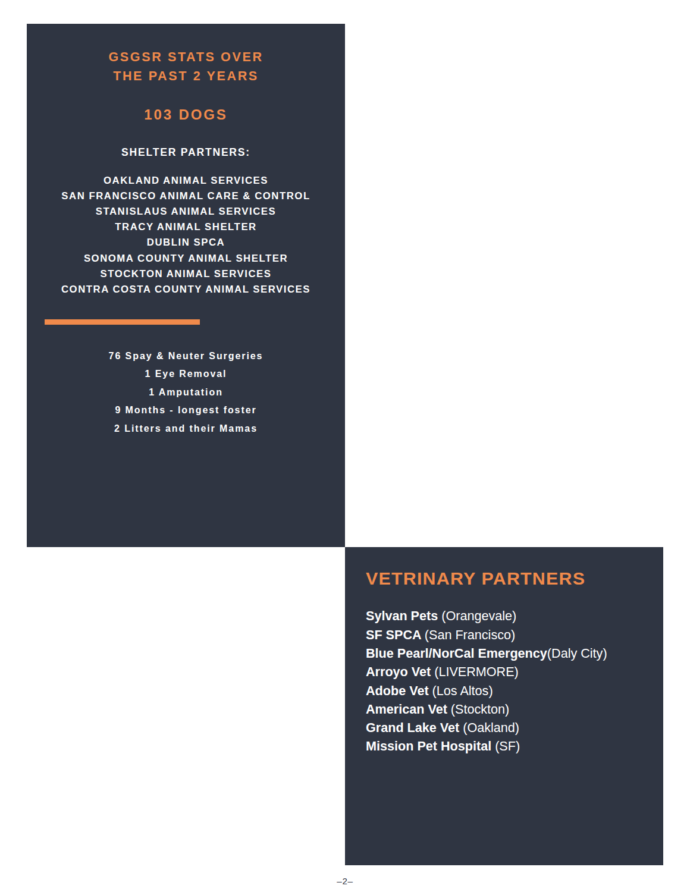GSGSR Stats Over
the Past 2 Years
103 Dogs
Shelter Partners:
Oakland Animal Services
San Francisco Animal Care & Control
Stanislaus Animal Services
Tracy Animal Shelter
Dublin SPCA
Sonoma County Animal Shelter
Stockton Animal Services
Contra Costa County Animal Services
76 Spay & Neuter Surgeries
1 Eye Removal
1 Amputation
9 Months - longest foster
2 Litters and their Mamas
Vetrinary Partners
Sylvan Pets (Orangevale)
SF SPCA (San Francisco)
Blue Pearl/NorCal Emergency(Daly City)
Arroyo Vet (LIVERMORE)
Adobe Vet (Los Altos)
American Vet (Stockton)
Grand Lake Vet (Oakland)
Mission Pet Hospital (SF)
–2–